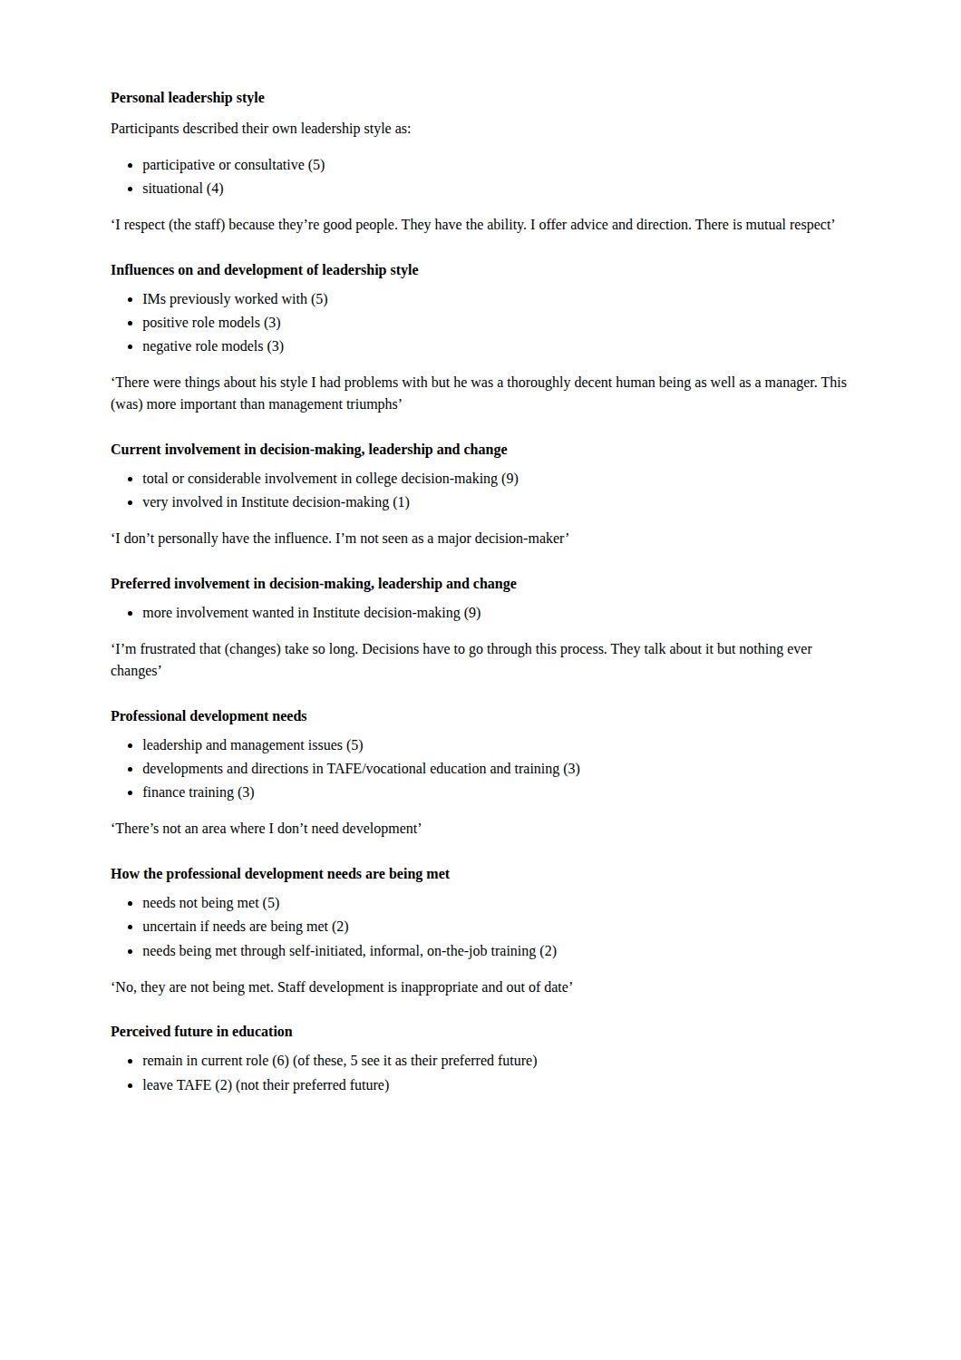Personal leadership style
Participants described their own leadership style as:
participative or consultative (5)
situational (4)
‘I respect (the staff) because they’re good people. They have the ability. I offer advice and direction. There is mutual respect’
Influences on and development of leadership style
IMs previously worked with (5)
positive role models (3)
negative role models (3)
‘There were things about his style I had problems with but he was a thoroughly decent human being as well as a manager. This (was) more important than management triumphs’
Current involvement in decision-making, leadership and change
total or considerable involvement in college decision-making (9)
very involved in Institute decision-making (1)
‘I don’t personally have the influence. I’m not seen as a major decision-maker’
Preferred involvement in decision-making, leadership and change
more involvement wanted in Institute decision-making (9)
‘I’m frustrated that (changes) take so long. Decisions have to go through this process. They talk about it but nothing ever changes’
Professional development needs
leadership and management issues (5)
developments and directions in TAFE/vocational education and training (3)
finance training (3)
‘There’s not an area where I don’t need development’
How the professional development needs are being met
needs not being met (5)
uncertain if needs are being met (2)
needs being met through self-initiated, informal, on-the-job training (2)
‘No, they are not being met. Staff development is inappropriate and out of date’
Perceived future in education
remain in current role (6) (of these, 5 see it as their preferred future)
leave TAFE (2) (not their preferred future)